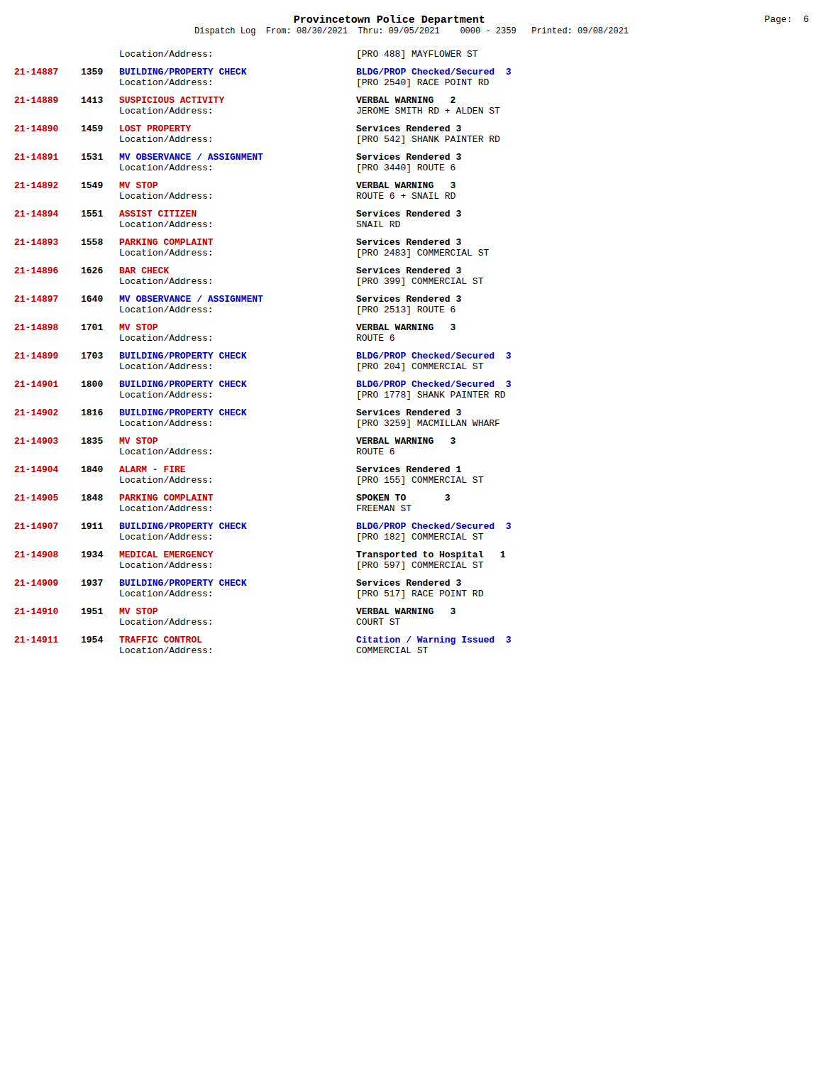Provincetown Police Department Page: 6
Dispatch Log From: 08/30/2021 Thru: 09/05/2021 0000 - 2359 Printed: 09/08/2021
| | | Location/Address: | [PRO 488] MAYFLOWER ST |
| 21-14887 | 1359 | BUILDING/PROPERTY CHECK | BLDG/PROP Checked/Secured 3 |
| | | Location/Address: | [PRO 2540] RACE POINT RD |
| 21-14889 | 1413 | SUSPICIOUS ACTIVITY | VERBAL WARNING 2 |
| | | Location/Address: | JEROME SMITH RD + ALDEN ST |
| 21-14890 | 1459 | LOST PROPERTY | Services Rendered 3 |
| | | Location/Address: | [PRO 542] SHANK PAINTER RD |
| 21-14891 | 1531 | MV OBSERVANCE / ASSIGNMENT | Services Rendered 3 |
| | | Location/Address: | [PRO 3440] ROUTE 6 |
| 21-14892 | 1549 | MV STOP | VERBAL WARNING 3 |
| | | Location/Address: | ROUTE 6 + SNAIL RD |
| 21-14894 | 1551 | ASSIST CITIZEN | Services Rendered 3 |
| | | Location/Address: | SNAIL RD |
| 21-14893 | 1558 | PARKING COMPLAINT | Services Rendered 3 |
| | | Location/Address: | [PRO 2483] COMMERCIAL ST |
| 21-14896 | 1626 | BAR CHECK | Services Rendered 3 |
| | | Location/Address: | [PRO 399] COMMERCIAL ST |
| 21-14897 | 1640 | MV OBSERVANCE / ASSIGNMENT | Services Rendered 3 |
| | | Location/Address: | [PRO 2513] ROUTE 6 |
| 21-14898 | 1701 | MV STOP | VERBAL WARNING 3 |
| | | Location/Address: | ROUTE 6 |
| 21-14899 | 1703 | BUILDING/PROPERTY CHECK | BLDG/PROP Checked/Secured 3 |
| | | Location/Address: | [PRO 204] COMMERCIAL ST |
| 21-14901 | 1800 | BUILDING/PROPERTY CHECK | BLDG/PROP Checked/Secured 3 |
| | | Location/Address: | [PRO 1778] SHANK PAINTER RD |
| 21-14902 | 1816 | BUILDING/PROPERTY CHECK | Services Rendered 3 |
| | | Location/Address: | [PRO 3259] MACMILLAN WHARF |
| 21-14903 | 1835 | MV STOP | VERBAL WARNING 3 |
| | | Location/Address: | ROUTE 6 |
| 21-14904 | 1840 | ALARM - FIRE | Services Rendered 1 |
| | | Location/Address: | [PRO 155] COMMERCIAL ST |
| 21-14905 | 1848 | PARKING COMPLAINT | SPOKEN TO 3 |
| | | Location/Address: | FREEMAN ST |
| 21-14907 | 1911 | BUILDING/PROPERTY CHECK | BLDG/PROP Checked/Secured 3 |
| | | Location/Address: | [PRO 182] COMMERCIAL ST |
| 21-14908 | 1934 | MEDICAL EMERGENCY | Transported to Hospital 1 |
| | | Location/Address: | [PRO 597] COMMERCIAL ST |
| 21-14909 | 1937 | BUILDING/PROPERTY CHECK | Services Rendered 3 |
| | | Location/Address: | [PRO 517] RACE POINT RD |
| 21-14910 | 1951 | MV STOP | VERBAL WARNING 3 |
| | | Location/Address: | COURT ST |
| 21-14911 | 1954 | TRAFFIC CONTROL | Citation / Warning Issued 3 |
| | | Location/Address: | COMMERCIAL ST |